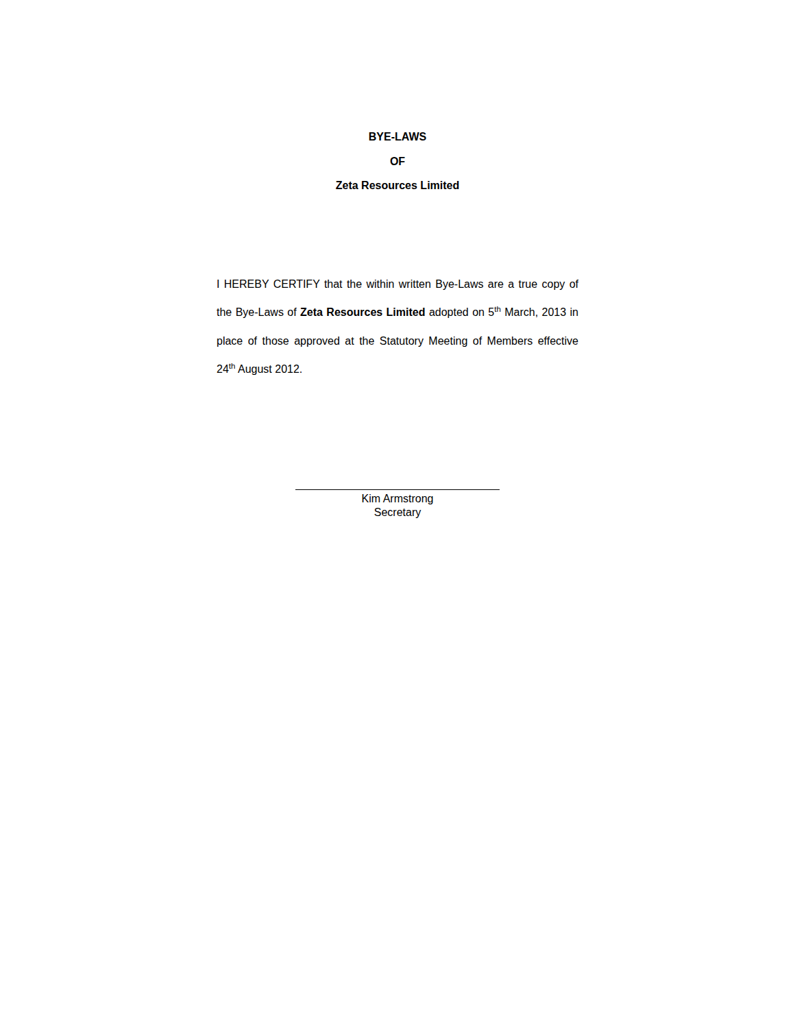BYE-LAWS
OF
Zeta Resources Limited
I HEREBY CERTIFY that the within written Bye-Laws are a true copy of the Bye-Laws of Zeta Resources Limited adopted on 5th March, 2013 in place of those approved at the Statutory Meeting of Members effective 24th August 2012.
Kim Armstrong
Secretary